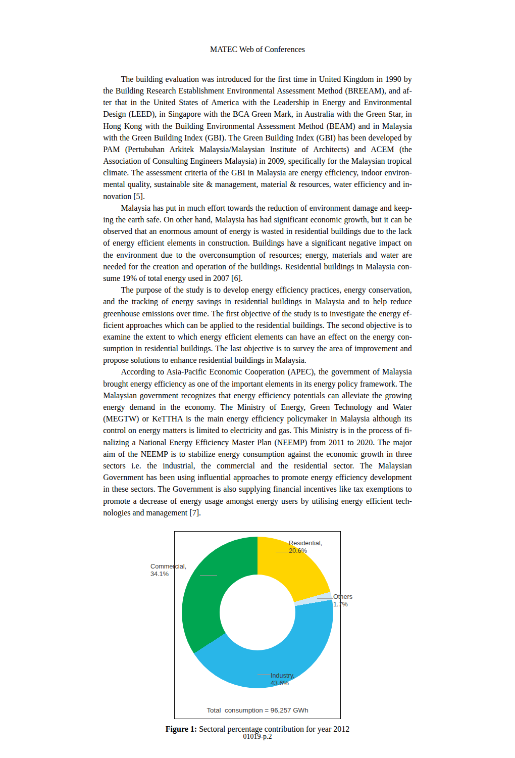MATEC Web of Conferences
The building evaluation was introduced for the first time in United Kingdom in 1990 by the Building Research Establishment Environmental Assessment Method (BREEAM), and after that in the United States of America with the Leadership in Energy and Environmental Design (LEED), in Singapore with the BCA Green Mark, in Australia with the Green Star, in Hong Kong with the Building Environmental Assessment Method (BEAM) and in Malaysia with the Green Building Index (GBI). The Green Building Index (GBI) has been developed by PAM (Pertubuhan Arkitek Malaysia/Malaysian Institute of Architects) and ACEM (the Association of Consulting Engineers Malaysia) in 2009, specifically for the Malaysian tropical climate. The assessment criteria of the GBI in Malaysia are energy efficiency, indoor environmental quality, sustainable site & management, material & resources, water efficiency and innovation [5].
Malaysia has put in much effort towards the reduction of environment damage and keeping the earth safe. On other hand, Malaysia has had significant economic growth, but it can be observed that an enormous amount of energy is wasted in residential buildings due to the lack of energy efficient elements in construction. Buildings have a significant negative impact on the environment due to the overconsumption of resources; energy, materials and water are needed for the creation and operation of the buildings. Residential buildings in Malaysia consume 19% of total energy used in 2007 [6].
The purpose of the study is to develop energy efficiency practices, energy conservation, and the tracking of energy savings in residential buildings in Malaysia and to help reduce greenhouse emissions over time. The first objective of the study is to investigate the energy efficient approaches which can be applied to the residential buildings. The second objective is to examine the extent to which energy efficient elements can have an effect on the energy consumption in residential buildings. The last objective is to survey the area of improvement and propose solutions to enhance residential buildings in Malaysia.
According to Asia-Pacific Economic Cooperation (APEC), the government of Malaysia brought energy efficiency as one of the important elements in its energy policy framework. The Malaysian government recognizes that energy efficiency potentials can alleviate the growing energy demand in the economy. The Ministry of Energy, Green Technology and Water (MEGTW) or KeTTHA is the main energy efficiency policymaker in Malaysia although its control on energy matters is limited to electricity and gas. This Ministry is in the process of finalizing a National Energy Efficiency Master Plan (NEEMP) from 2011 to 2020. The major aim of the NEEMP is to stabilize energy consumption against the economic growth in three sectors i.e. the industrial, the commercial and the residential sector. The Malaysian Government has been using influential approaches to promote energy efficiency development in these sectors. The Government is also supplying financial incentives like tax exemptions to promote a decrease of energy usage amongst energy users by utilising energy efficient technologies and management [7].
Residential,
20.6%
Commercial,
34.1%
Others
1.7%
Industry,
43.6%
Total consumption = 96,257 GWh
Figure 1: Sectoral percentage contribution for year 2012
01019-p.2